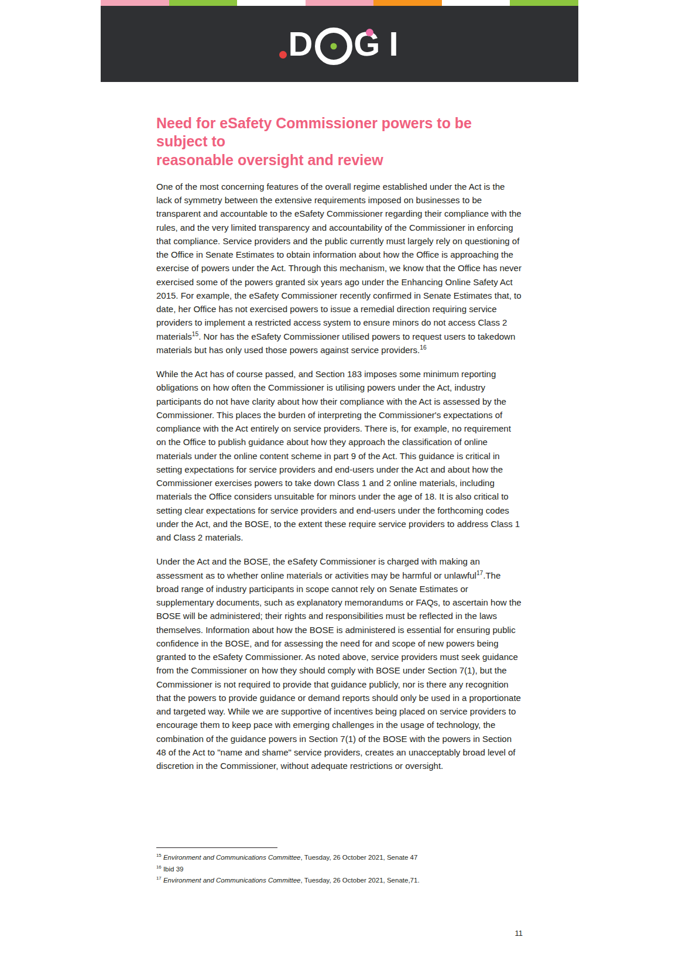D G I
Need for eSafety Commissioner powers to be subject to
reasonable oversight and review
One of the most concerning features of the overall regime established under the Act is the lack of symmetry between the extensive requirements imposed on businesses to be transparent and accountable to the eSafety Commissioner regarding their compliance with the rules, and the very limited transparency and accountability of the Commissioner in enforcing that compliance. Service providers and the public currently must largely rely on questioning of the Office in Senate Estimates to obtain information about how the Office is approaching the exercise of powers under the Act. Through this mechanism, we know that the Office has never exercised some of the powers granted six years ago under the Enhancing Online Safety Act 2015. For example, the eSafety Commissioner recently confirmed in Senate Estimates that, to date, her Office has not exercised powers to issue a remedial direction requiring service providers to implement a restricted access system to ensure minors do not access Class 2 materials15. Nor has the eSafety Commissioner utilised powers to request users to takedown materials but has only used those powers against service providers.16
While the Act has of course passed, and Section 183 imposes some minimum reporting obligations on how often the Commissioner is utilising powers under the Act, industry participants do not have clarity about how their compliance with the Act is assessed by the Commissioner. This places the burden of interpreting the Commissioner's expectations of compliance with the Act entirely on service providers. There is, for example, no requirement on the Office to publish guidance about how they approach the classification of online materials under the online content scheme in part 9 of the Act. This guidance is critical in setting expectations for service providers and end-users under the Act and about how the Commissioner exercises powers to take down Class 1 and 2 online materials, including materials the Office considers unsuitable for minors under the age of 18. It is also critical to setting clear expectations for service providers and end-users under the forthcoming codes under the Act, and the BOSE, to the extent these require service providers to address Class 1 and Class 2 materials.
Under the Act and the BOSE, the eSafety Commissioner is charged with making an assessment as to whether online materials or activities may be harmful or unlawful17.The broad range of industry participants in scope cannot rely on Senate Estimates or supplementary documents, such as explanatory memorandums or FAQs, to ascertain how the BOSE will be administered; their rights and responsibilities must be reflected in the laws themselves. Information about how the BOSE is administered is essential for ensuring public confidence in the BOSE, and for assessing the need for and scope of new powers being granted to the eSafety Commissioner. As noted above, service providers must seek guidance from the Commissioner on how they should comply with BOSE under Section 7(1), but the Commissioner is not required to provide that guidance publicly, nor is there any recognition that the powers to provide guidance or demand reports should only be used in a proportionate and targeted way. While we are supportive of incentives being placed on service providers to encourage them to keep pace with emerging challenges in the usage of technology, the combination of the guidance powers in Section 7(1) of the BOSE with the powers in Section 48 of the Act to "name and shame" service providers, creates an unacceptably broad level of discretion in the Commissioner, without adequate restrictions or oversight.
15 Environment and Communications Committee, Tuesday, 26 October 2021, Senate 47
16 Ibid 39
17 Environment and Communications Committee, Tuesday, 26 October 2021, Senate,71.
11